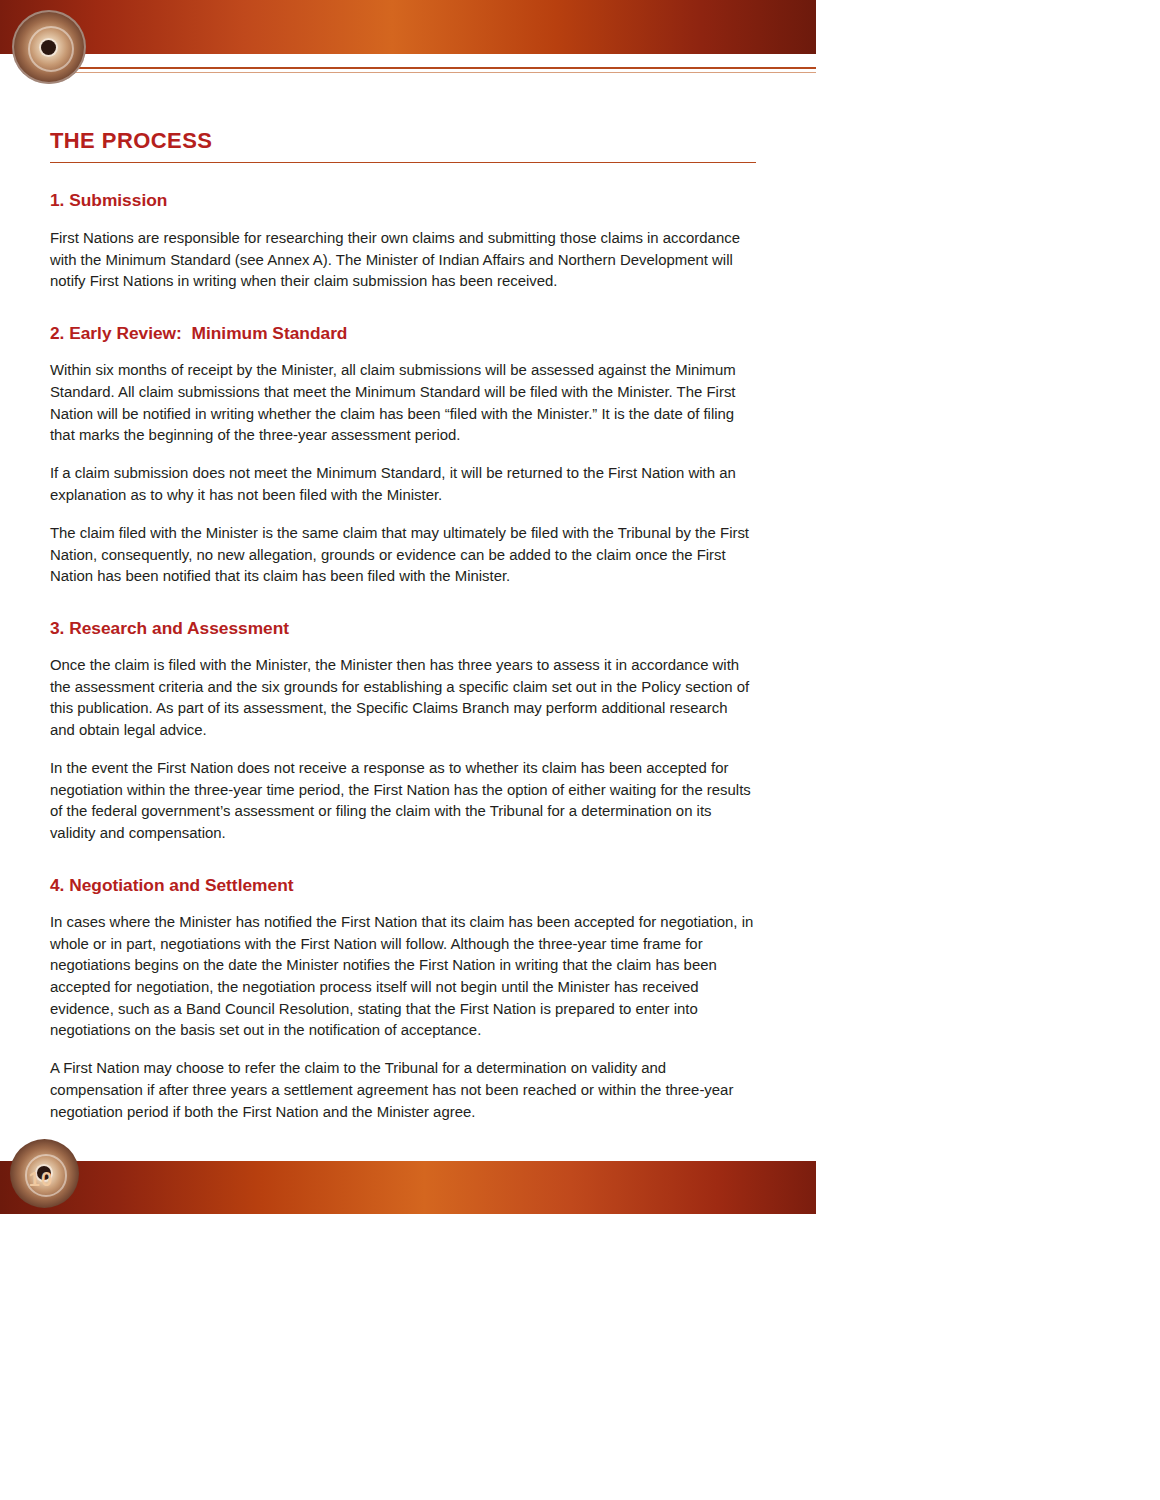THE PROCESS
1. Submission
First Nations are responsible for researching their own claims and submitting those claims in accordance with the Minimum Standard (see Annex A). The Minister of Indian Affairs and Northern Development will notify First Nations in writing when their claim submission has been received.
2. Early Review: Minimum Standard
Within six months of receipt by the Minister, all claim submissions will be assessed against the Minimum Standard. All claim submissions that meet the Minimum Standard will be filed with the Minister. The First Nation will be notified in writing whether the claim has been “filed with the Minister.” It is the date of filing that marks the beginning of the three-year assessment period.
If a claim submission does not meet the Minimum Standard, it will be returned to the First Nation with an explanation as to why it has not been filed with the Minister.
The claim filed with the Minister is the same claim that may ultimately be filed with the Tribunal by the First Nation, consequently, no new allegation, grounds or evidence can be added to the claim once the First Nation has been notified that its claim has been filed with the Minister.
3. Research and Assessment
Once the claim is filed with the Minister, the Minister then has three years to assess it in accordance with the assessment criteria and the six grounds for establishing a specific claim set out in the Policy section of this publication. As part of its assessment, the Specific Claims Branch may perform additional research and obtain legal advice.
In the event the First Nation does not receive a response as to whether its claim has been accepted for negotiation within the three-year time period, the First Nation has the option of either waiting for the results of the federal government’s assessment or filing the claim with the Tribunal for a determination on its validity and compensation.
4. Negotiation and Settlement
In cases where the Minister has notified the First Nation that its claim has been accepted for negotiation, in whole or in part, negotiations with the First Nation will follow. Although the three-year time frame for negotiations begins on the date the Minister notifies the First Nation in writing that the claim has been accepted for negotiation, the negotiation process itself will not begin until the Minister has received evidence, such as a Band Council Resolution, stating that the First Nation is prepared to enter into negotiations on the basis set out in the notification of acceptance.
A First Nation may choose to refer the claim to the Tribunal for a determination on validity and compensation if after three years a settlement agreement has not been reached or within the three-year negotiation period if both the First Nation and the Minister agree.
10